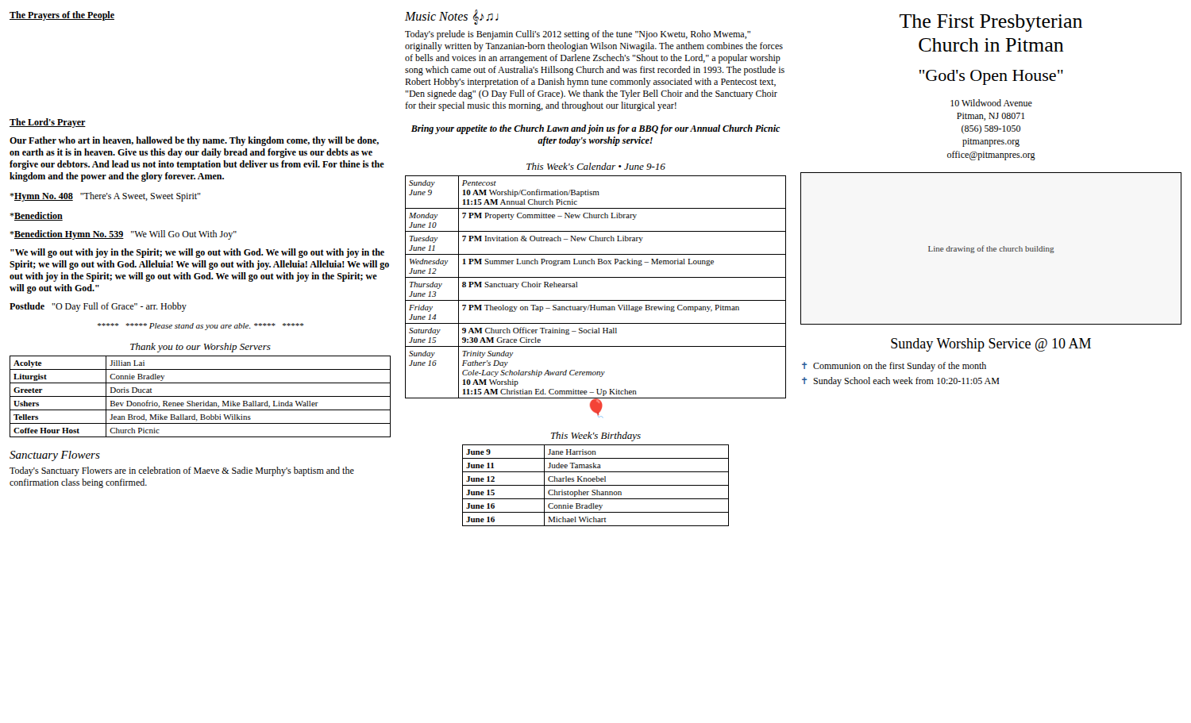The Prayers of the People
The Lord's Prayer
Our Father who art in heaven, hallowed be thy name. Thy kingdom come, thy will be done, on earth as it is in heaven. Give us this day our daily bread and forgive us our debts as we forgive our debtors. And lead us not into temptation but deliver us from evil. For thine is the kingdom and the power and the glory forever. Amen.
*Hymn No. 408 "There's A Sweet, Sweet Spirit"
*Benediction
*Benediction Hymn No. 539 "We Will Go Out With Joy"
"We will go out with joy in the Spirit; we will go out with God. We will go out with joy in the Spirit; we will go out with God. Alleluia! We will go out with joy. Alleluia! Alleluia! We will go out with joy in the Spirit; we will go out with God. We will go out with joy in the Spirit; we will go out with God."
Postlude "O Day Full of Grace" - arr. Hobby
***** ***** Please stand as you are able. ***** *****
Thank you to our Worship Servers
| Acolyte | Jillian Lai |
| Liturgist | Connie Bradley |
| Greeter | Doris Ducat |
| Ushers | Bev Donofrio, Renee Sheridan, Mike Ballard, Linda Waller |
| Tellers | Jean Brod, Mike Ballard, Bobbi Wilkins |
| Coffee Hour Host | Church Picnic |
Sanctuary Flowers
Today's Sanctuary Flowers are in celebration of Maeve & Sadie Murphy's baptism and the confirmation class being confirmed.
Music Notes 𝄞♪♫♩
Today's prelude is Benjamin Culli's 2012 setting of the tune "Njoo Kwetu, Roho Mwema," originally written by Tanzanian-born theologian Wilson Niwagila. The anthem combines the forces of bells and voices in an arrangement of Darlene Zschech's "Shout to the Lord," a popular worship song which came out of Australia's Hillsong Church and was first recorded in 1993. The postlude is Robert Hobby's interpretation of a Danish hymn tune commonly associated with a Pentecost text, "Den signede dag" (O Day Full of Grace). We thank the Tyler Bell Choir and the Sanctuary Choir for their special music this morning, and throughout our liturgical year!
Bring your appetite to the Church Lawn and join us for a BBQ for our Annual Church Picnic after today's worship service!
This Week's Calendar • June 9-16
| Sunday June 9 | Pentecost 10 AM Worship/Confirmation/Baptism 11:15 AM Annual Church Picnic |
| Monday June 10 | 7 PM Property Committee – New Church Library |
| Tuesday June 11 | 7 PM Invitation & Outreach – New Church Library |
| Wednesday June 12 | 1 PM Summer Lunch Program Lunch Box Packing – Memorial Lounge |
| Thursday June 13 | 8 PM Sanctuary Choir Rehearsal |
| Friday June 14 | 7 PM Theology on Tap – Sanctuary/Human Village Brewing Company, Pitman |
| Saturday June 15 | 9 AM Church Officer Training – Social Hall 9:30 AM Grace Circle |
| Sunday June 16 | Trinity Sunday Father's Day Cole-Lacy Scholarship Award Ceremony 10 AM Worship 11:15 AM Christian Ed. Committee – Up Kitchen |
🎈
This Week's Birthdays
| June 9 | Jane Harrison |
| June 11 | Judee Tamaska |
| June 12 | Charles Knoebel |
| June 15 | Christopher Shannon |
| June 16 | Connie Bradley |
| June 16 | Michael Wichart |
The First Presbyterian
Church in Pitman
"God's Open House"
10 Wildwood Avenue
Pitman, NJ 08071
(856) 589-1050
pitmanpres.org
office@pitmanpres.org
Line drawing of the church building
Sunday Worship Service @ 10 AM
Communion on the first Sunday of the month
Sunday School each week from 10:20-11:05 AM